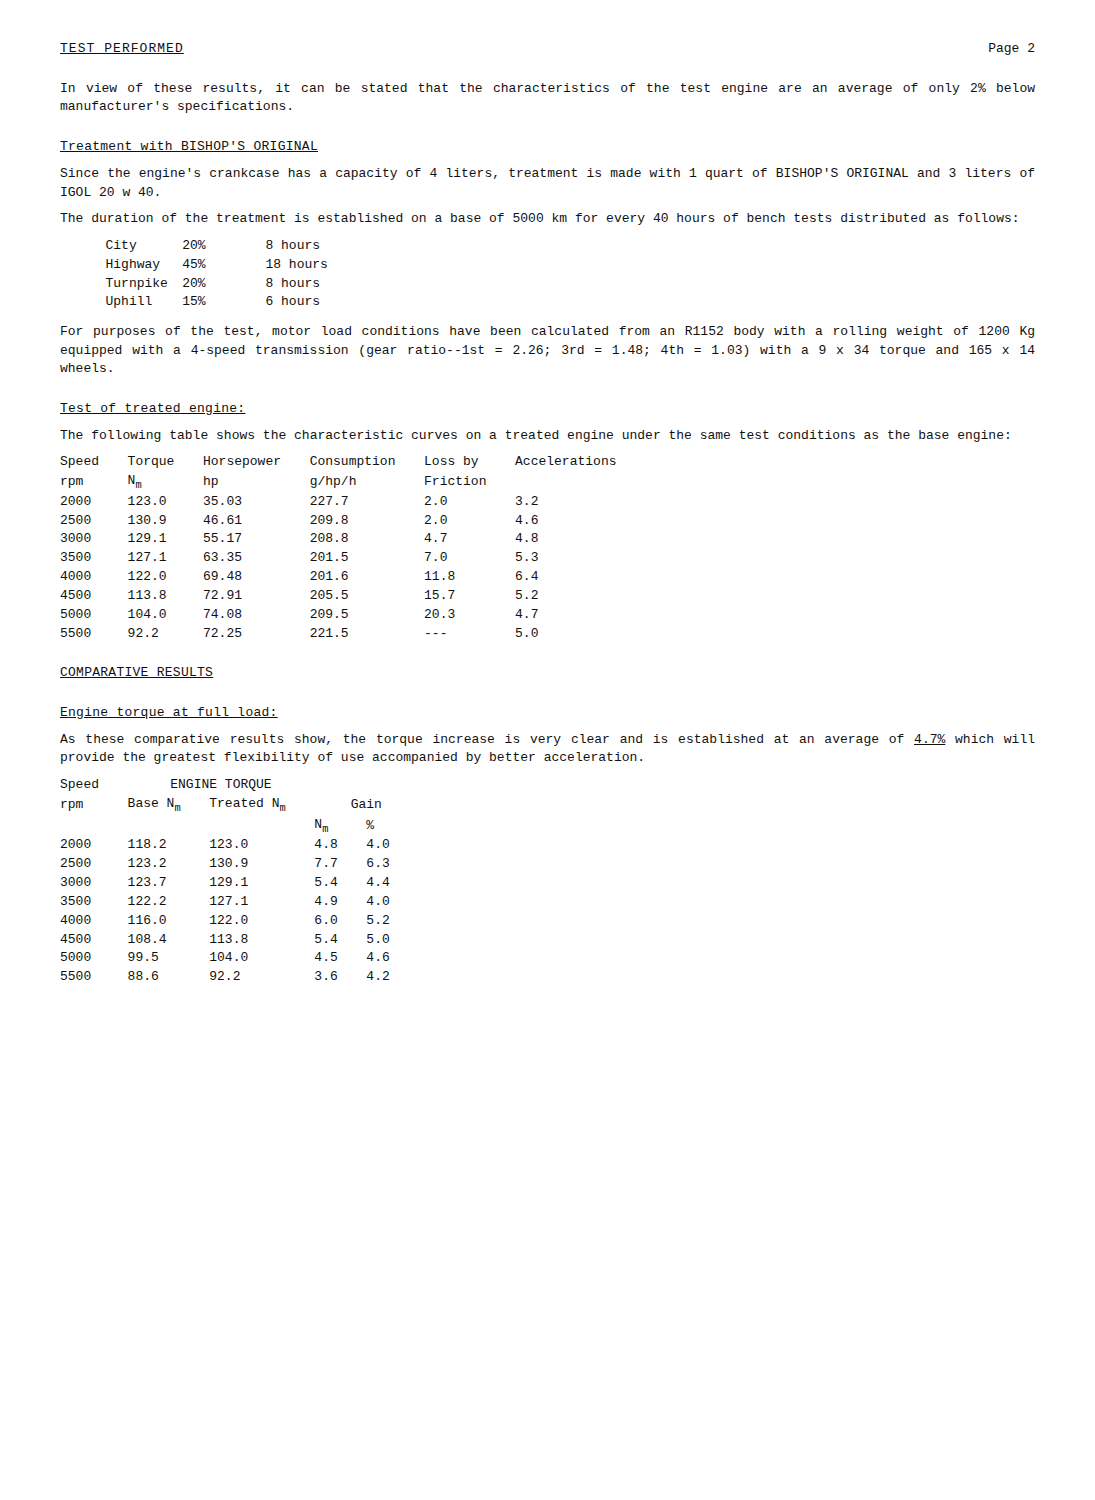TEST PERFORMED Page 2
In view of these results, it can be stated that the characteristics of the test engine are an average of only 2% below manufacturer's specifications.
Treatment with BISHOP'S ORIGINAL
Since the engine's crankcase has a capacity of 4 liters, treatment is made with 1 quart of BISHOP'S ORIGINAL and 3 liters of IGOL 20 w 40.
The duration of the treatment is established on a base of 5000 km for every 40 hours of bench tests distributed as follows:
| City | 20% | | 8 hours |
| Highway | 45% | | 18 hours |
| Turnpike | 20% | | 8 hours |
| Uphill | 15% | | 6 hours |
For purposes of the test, motor load conditions have been calculated from an R1152 body with a rolling weight of 1200 Kg equipped with a 4-speed transmission (gear ratio--1st = 2.26; 3rd = 1.48; 4th = 1.03) with a 9 x 34 torque and 165 x 14 wheels.
Test of treated engine:
The following table shows the characteristic curves on a treated engine under the same test conditions as the base engine:
| Speed | Torque | Horsepower | Consumption | Loss by | Accelerations |
| --- | --- | --- | --- | --- | --- |
| rpm | N m | hp | g/hp/h | Friction | |
| 2000 | 123.0 | 35.03 | 227.7 | 2.0 | 3.2 |
| 2500 | 130.9 | 46.61 | 209.8 | 2.0 | 4.6 |
| 3000 | 129.1 | 55.17 | 208.8 | 4.7 | 4.8 |
| 3500 | 127.1 | 63.35 | 201.5 | 7.0 | 5.3 |
| 4000 | 122.0 | 69.48 | 201.6 | 11.8 | 6.4 |
| 4500 | 113.8 | 72.91 | 205.5 | 15.7 | 5.2 |
| 5000 | 104.0 | 74.08 | 209.5 | 20.3 | 4.7 |
| 5500 | 92.2 | 72.25 | 221.5 | --- | 5.0 |
COMPARATIVE RESULTS
Engine torque at full load:
As these comparative results show, the torque increase is very clear and is established at an average of 4.7% which will provide the greatest flexibility of use accompanied by better acceleration.
| Speed | ENGINE TORQUE | | |
| --- | --- | --- | --- |
| rpm | Base N m | Treated N m | Gain |
| | | | N m | % |
| 2000 | 118.2 | 123.0 | 4.8 | 4.0 |
| 2500 | 123.2 | 130.9 | 7.7 | 6.3 |
| 3000 | 123.7 | 129.1 | 5.4 | 4.4 |
| 3500 | 122.2 | 127.1 | 4.9 | 4.0 |
| 4000 | 116.0 | 122.0 | 6.0 | 5.2 |
| 4500 | 108.4 | 113.8 | 5.4 | 5.0 |
| 5000 | 99.5 | 104.0 | 4.5 | 4.6 |
| 5500 | 88.6 | 92.2 | 3.6 | 4.2 |